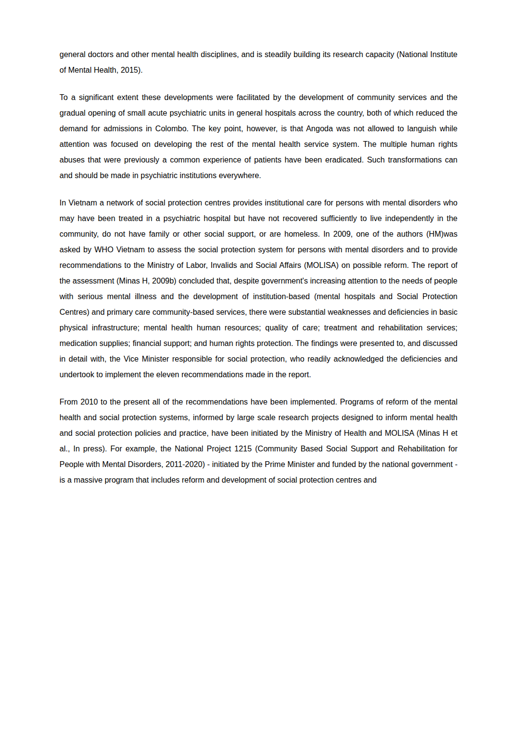general doctors and other mental health disciplines, and is steadily building its research capacity (National Institute of Mental Health, 2015).
To a significant extent these developments were facilitated by the development of community services and the gradual opening of small acute psychiatric units in general hospitals across the country, both of which reduced the demand for admissions in Colombo. The key point, however, is that Angoda was not allowed to languish while attention was focused on developing the rest of the mental health service system. The multiple human rights abuses that were previously a common experience of patients have been eradicated. Such transformations can and should be made in psychiatric institutions everywhere.
In Vietnam a network of social protection centres provides institutional care for persons with mental disorders who may have been treated in a psychiatric hospital but have not recovered sufficiently to live independently in the community, do not have family or other social support, or are homeless. In 2009, one of the authors (HM)was asked by WHO Vietnam to assess the social protection system for persons with mental disorders and to provide recommendations to the Ministry of Labor, Invalids and Social Affairs (MOLISA) on possible reform. The report of the assessment (Minas H, 2009b) concluded that, despite government's increasing attention to the needs of people with serious mental illness and the development of institution-based (mental hospitals and Social Protection Centres) and primary care community-based services, there were substantial weaknesses and deficiencies in basic physical infrastructure; mental health human resources; quality of care; treatment and rehabilitation services; medication supplies; financial support; and human rights protection. The findings were presented to, and discussed in detail with, the Vice Minister responsible for social protection, who readily acknowledged the deficiencies and undertook to implement the eleven recommendations made in the report.
From 2010 to the present all of the recommendations have been implemented. Programs of reform of the mental health and social protection systems, informed by large scale research projects designed to inform mental health and social protection policies and practice, have been initiated by the Ministry of Health and MOLISA (Minas H et al., In press). For example, the National Project 1215 (Community Based Social Support and Rehabilitation for People with Mental Disorders, 2011-2020) - initiated by the Prime Minister and funded by the national government - is a massive program that includes reform and development of social protection centres and